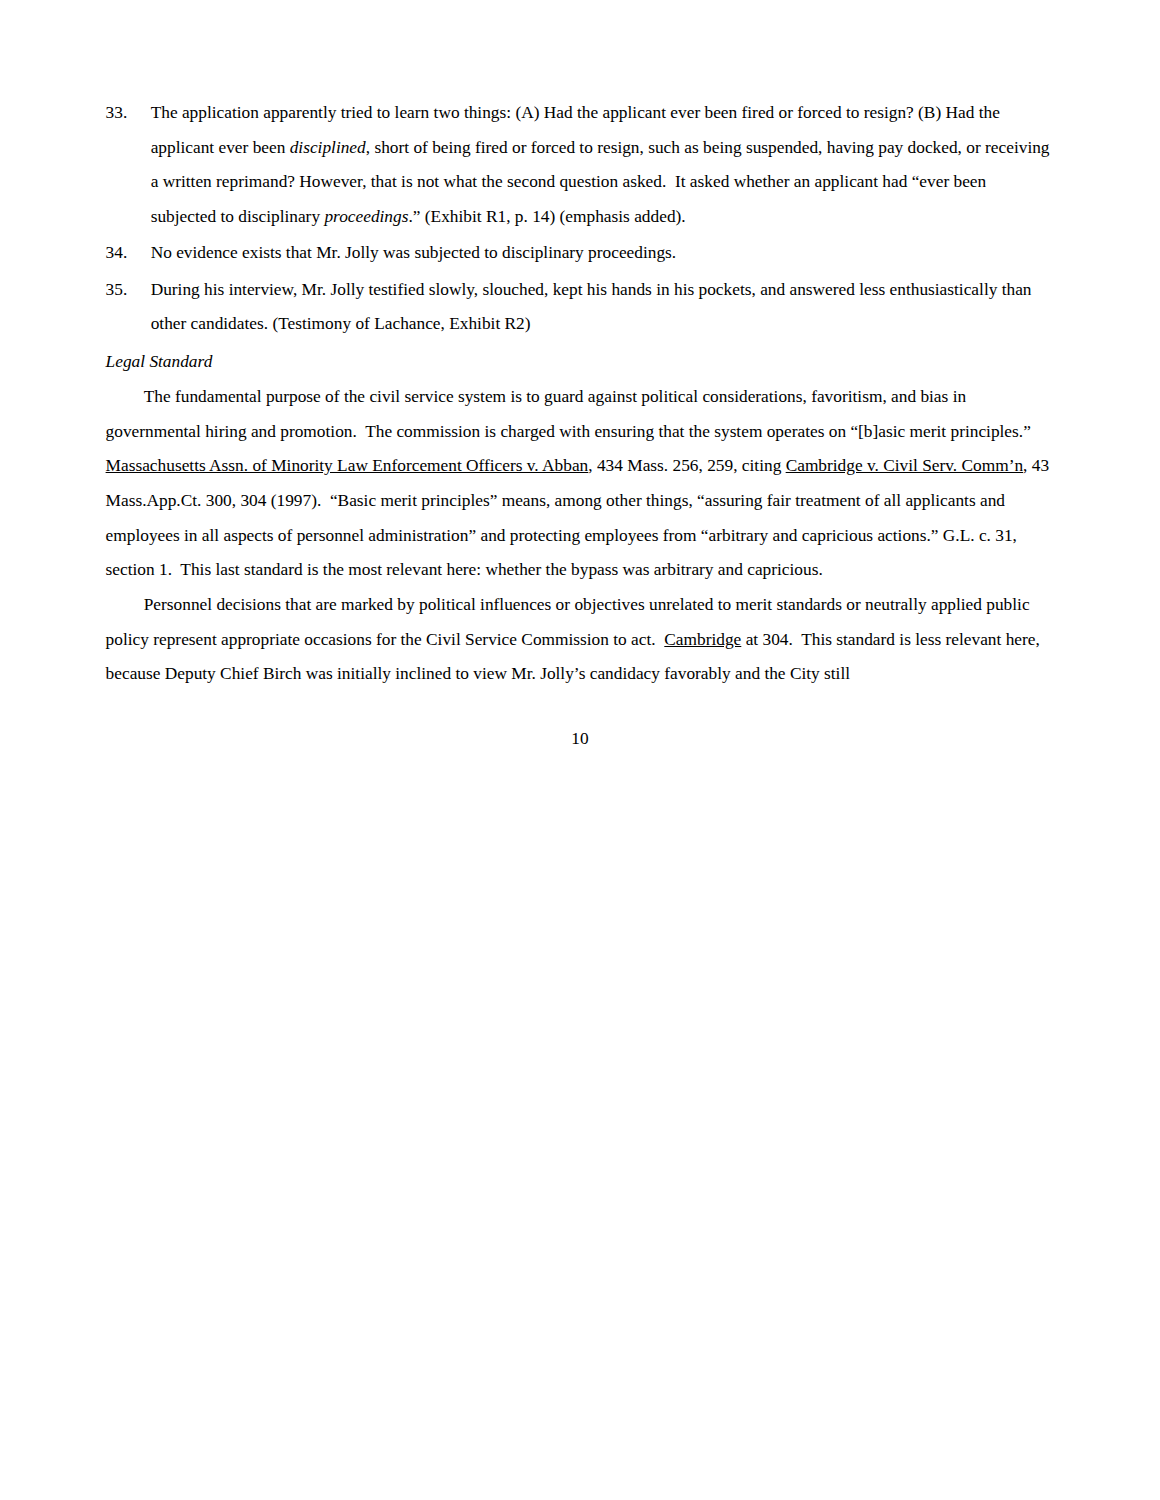33. The application apparently tried to learn two things: (A) Had the applicant ever been fired or forced to resign? (B) Had the applicant ever been disciplined, short of being fired or forced to resign, such as being suspended, having pay docked, or receiving a written reprimand? However, that is not what the second question asked. It asked whether an applicant had “ever been subjected to disciplinary proceedings.” (Exhibit R1, p. 14) (emphasis added).
34. No evidence exists that Mr. Jolly was subjected to disciplinary proceedings.
35. During his interview, Mr. Jolly testified slowly, slouched, kept his hands in his pockets, and answered less enthusiastically than other candidates. (Testimony of Lachance, Exhibit R2)
Legal Standard
The fundamental purpose of the civil service system is to guard against political considerations, favoritism, and bias in governmental hiring and promotion. The commission is charged with ensuring that the system operates on “[b]asic merit principles.” Massachusetts Assn. of Minority Law Enforcement Officers v. Abban, 434 Mass. 256, 259, citing Cambridge v. Civil Serv. Comm’n, 43 Mass.App.Ct. 300, 304 (1997). “Basic merit principles” means, among other things, “assuring fair treatment of all applicants and employees in all aspects of personnel administration” and protecting employees from “arbitrary and capricious actions.” G.L. c. 31, section 1. This last standard is the most relevant here: whether the bypass was arbitrary and capricious.
Personnel decisions that are marked by political influences or objectives unrelated to merit standards or neutrally applied public policy represent appropriate occasions for the Civil Service Commission to act. Cambridge at 304. This standard is less relevant here, because Deputy Chief Birch was initially inclined to view Mr. Jolly’s candidacy favorably and the City still
10